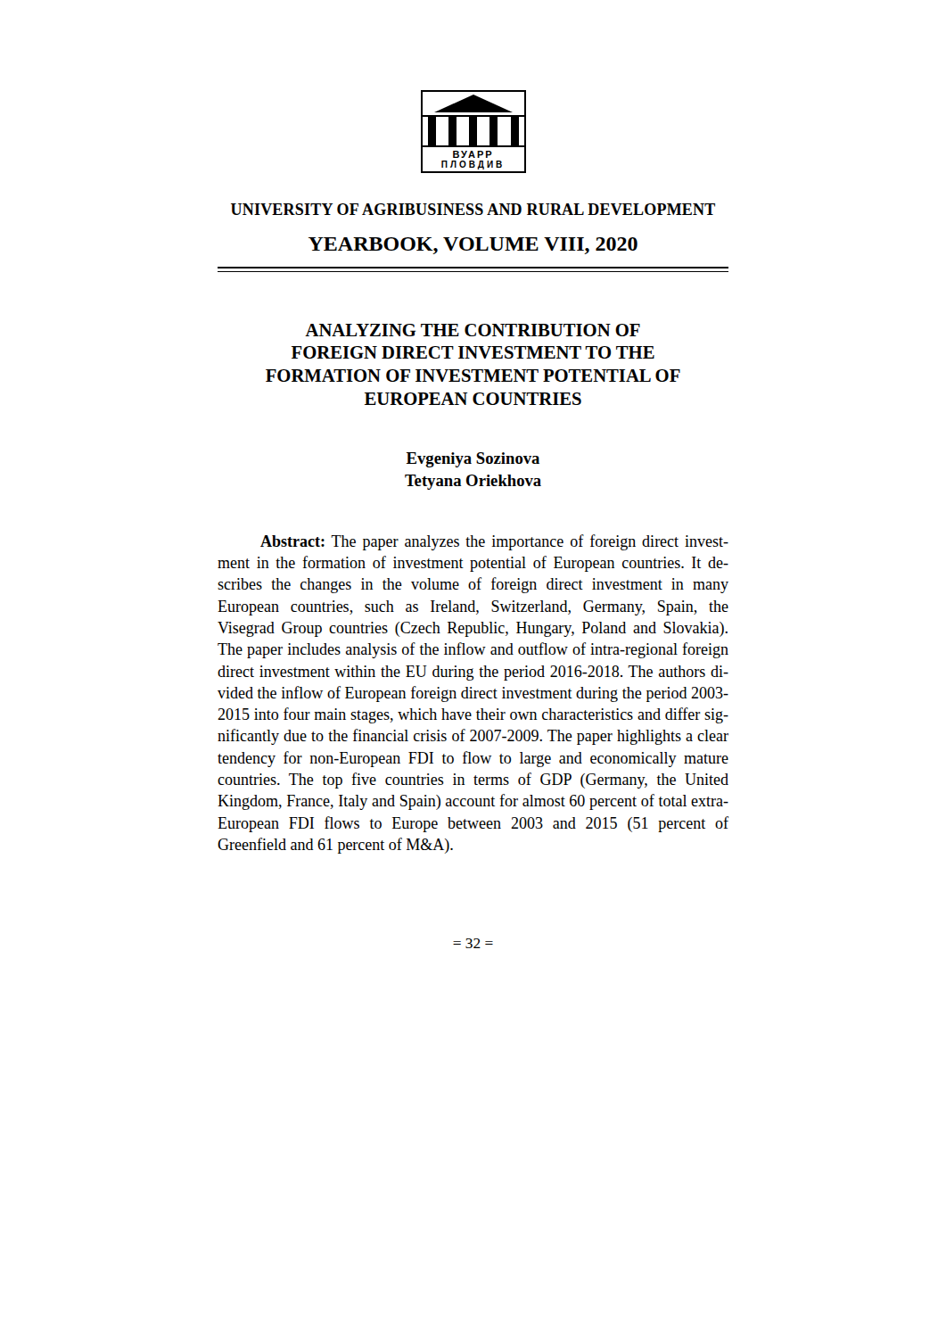ВУАРР
ПЛОВДИВ
UNIVERSITY OF AGRIBUSINESS AND RURAL DEVELOPMENT
YEARBOOK, VOLUME VIII, 2020
Analyzing the Contribution of
Foreign Direct Investment to the
Formation of Investment Potential of
European Countries
Evgeniya Sozinova
Tetyana Oriekhova
Abstract: The paper analyzes the importance of foreign direct investment in the formation of investment potential of European countries. It describes the changes in the volume of foreign direct investment in many European countries, such as Ireland, Switzerland, Germany, Spain, the Visegrad Group countries (Czech Republic, Hungary, Poland and Slovakia). The paper includes analysis of the inflow and outflow of intra-regional foreign direct investment within the EU during the period 2016-2018. The authors divided the inflow of European foreign direct investment during the period 2003-2015 into four main stages, which have their own characteristics and differ significantly due to the financial crisis of 2007-2009. The paper highlights a clear tendency for non-European FDI to flow to large and economically mature countries. The top five countries in terms of GDP (Germany, the United Kingdom, France, Italy and Spain) account for almost 60 percent of total extra-European FDI flows to Europe between 2003 and 2015 (51 percent of Greenfield and 61 percent of M&A).
= 32 =